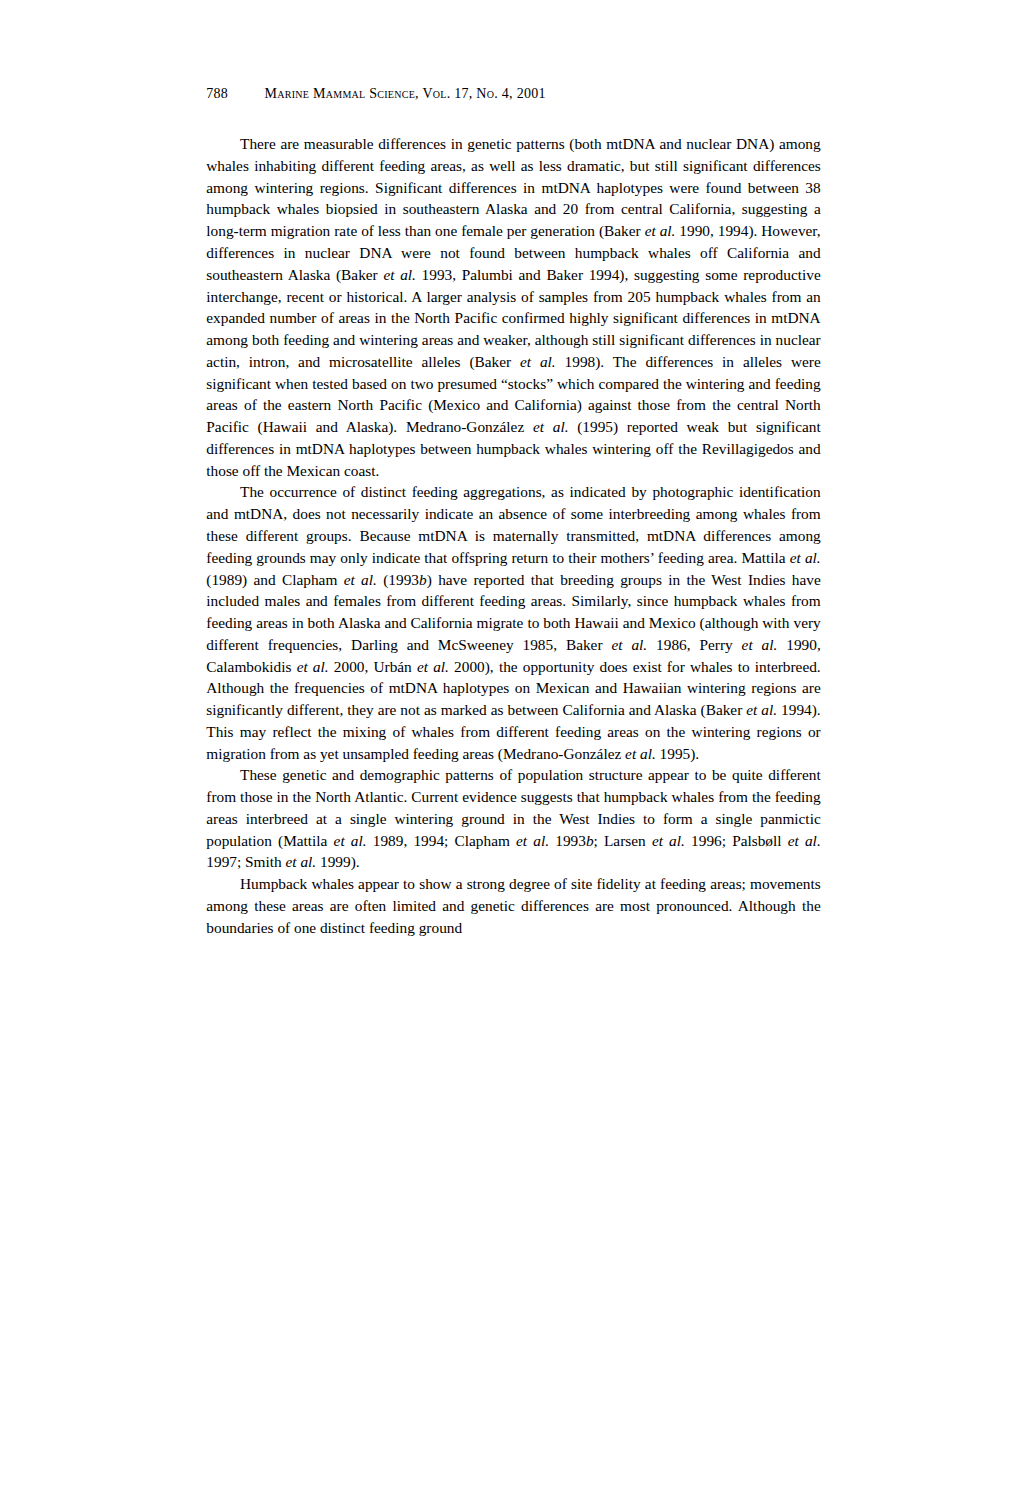788 Marine Mammal Science, Vol. 17, No. 4, 2001
There are measurable differences in genetic patterns (both mtDNA and nuclear DNA) among whales inhabiting different feeding areas, as well as less dramatic, but still significant differences among wintering regions. Significant differences in mtDNA haplotypes were found between 38 humpback whales biopsied in southeastern Alaska and 20 from central California, suggesting a long-term migration rate of less than one female per generation (Baker et al. 1990, 1994). However, differences in nuclear DNA were not found between humpback whales off California and southeastern Alaska (Baker et al. 1993, Palumbi and Baker 1994), suggesting some reproductive interchange, recent or historical. A larger analysis of samples from 205 humpback whales from an expanded number of areas in the North Pacific confirmed highly significant differences in mtDNA among both feeding and wintering areas and weaker, although still significant differences in nuclear actin, intron, and microsatellite alleles (Baker et al. 1998). The differences in alleles were significant when tested based on two presumed “stocks” which compared the wintering and feeding areas of the eastern North Pacific (Mexico and California) against those from the central North Pacific (Hawaii and Alaska). Medrano-González et al. (1995) reported weak but significant differences in mtDNA haplotypes between humpback whales wintering off the Revillagigedos and those off the Mexican coast.
The occurrence of distinct feeding aggregations, as indicated by photographic identification and mtDNA, does not necessarily indicate an absence of some interbreeding among whales from these different groups. Because mtDNA is maternally transmitted, mtDNA differences among feeding grounds may only indicate that offspring return to their mothers’ feeding area. Mattila et al. (1989) and Clapham et al. (1993b) have reported that breeding groups in the West Indies have included males and females from different feeding areas. Similarly, since humpback whales from feeding areas in both Alaska and California migrate to both Hawaii and Mexico (although with very different frequencies, Darling and McSweeney 1985, Baker et al. 1986, Perry et al. 1990, Calambokidis et al. 2000, Urbán et al. 2000), the opportunity does exist for whales to interbreed. Although the frequencies of mtDNA haplotypes on Mexican and Hawaiian wintering regions are significantly different, they are not as marked as between California and Alaska (Baker et al. 1994). This may reflect the mixing of whales from different feeding areas on the wintering regions or migration from as yet unsampled feeding areas (Medrano-González et al. 1995).
These genetic and demographic patterns of population structure appear to be quite different from those in the North Atlantic. Current evidence suggests that humpback whales from the feeding areas interbreed at a single wintering ground in the West Indies to form a single panmictic population (Mattila et al. 1989, 1994; Clapham et al. 1993b; Larsen et al. 1996; Palsbøll et al. 1997; Smith et al. 1999).
Humpback whales appear to show a strong degree of site fidelity at feeding areas; movements among these areas are often limited and genetic differences are most pronounced. Although the boundaries of one distinct feeding ground